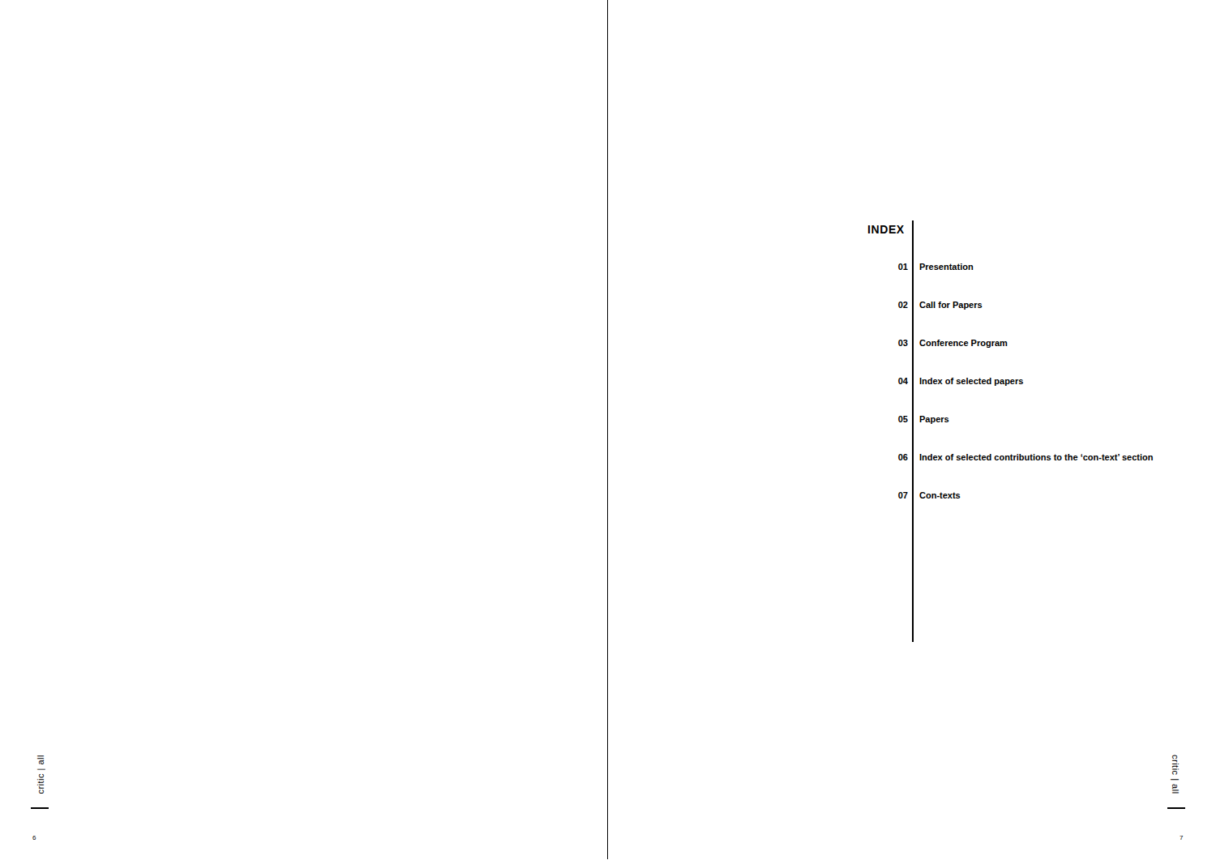critic | all
6
INDEX
01 Presentation
02 Call for Papers
03 Conference Program
04 Index of selected papers
05 Papers
06 Index of selected contributions to the ‘con-text’ section
07 Con-texts
critic | all
7